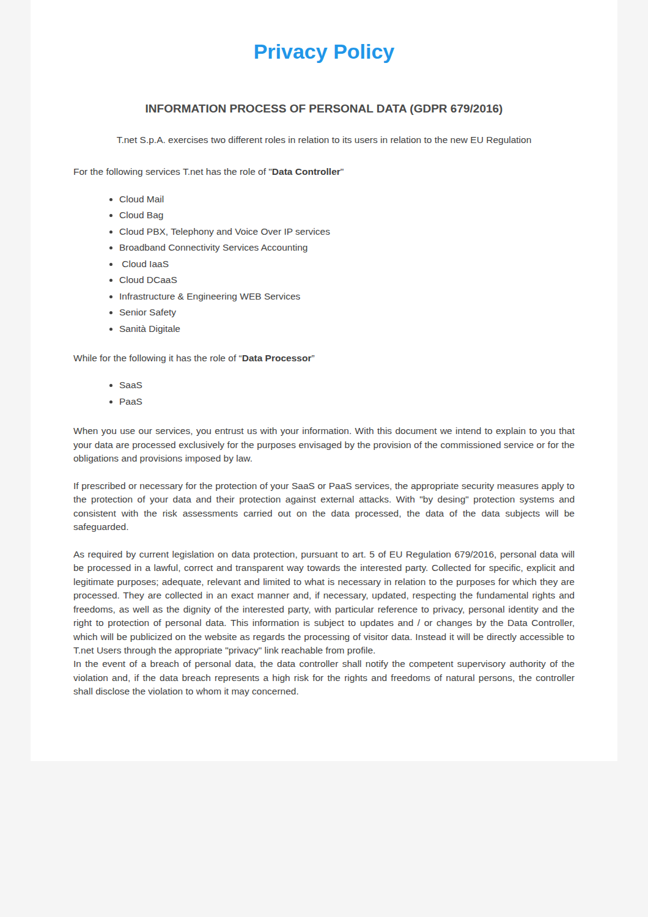Privacy Policy
INFORMATION PROCESS OF PERSONAL DATA (GDPR 679/2016)
T.net S.p.A. exercises two different roles in relation to its users in relation to the new EU Regulation
For the following services T.net has the role of "Data Controller"
Cloud Mail
Cloud Bag
Cloud PBX, Telephony and Voice Over IP services
Broadband Connectivity Services Accounting
Cloud IaaS
Cloud DCaaS
Infrastructure & Engineering WEB Services
Senior Safety
Sanità Digitale
While for the following it has the role of “Data Processor”
SaaS
PaaS
When you use our services, you entrust us with your information. With this document we intend to explain to you that your data are processed exclusively for the purposes envisaged by the provision of the commissioned service or for the obligations and provisions imposed by law.
If prescribed or necessary for the protection of your SaaS or PaaS services, the appropriate security measures apply to the protection of your data and their protection against external attacks. With "by desing" protection systems and consistent with the risk assessments carried out on the data processed, the data of the data subjects will be safeguarded.
As required by current legislation on data protection, pursuant to art. 5 of EU Regulation 679/2016, personal data will be processed in a lawful, correct and transparent way towards the interested party. Collected for specific, explicit and legitimate purposes; adequate, relevant and limited to what is necessary in relation to the purposes for which they are processed. They are collected in an exact manner and, if necessary, updated, respecting the fundamental rights and freedoms, as well as the dignity of the interested party, with particular reference to privacy, personal identity and the right to protection of personal data. This information is subject to updates and / or changes by the Data Controller, which will be publicized on the website as regards the processing of visitor data. Instead it will be directly accessible to T.net Users through the appropriate "privacy" link reachable from profile.
In the event of a breach of personal data, the data controller shall notify the competent supervisory authority of the violation and, if the data breach represents a high risk for the rights and freedoms of natural persons, the controller shall disclose the violation to whom it may concerned.